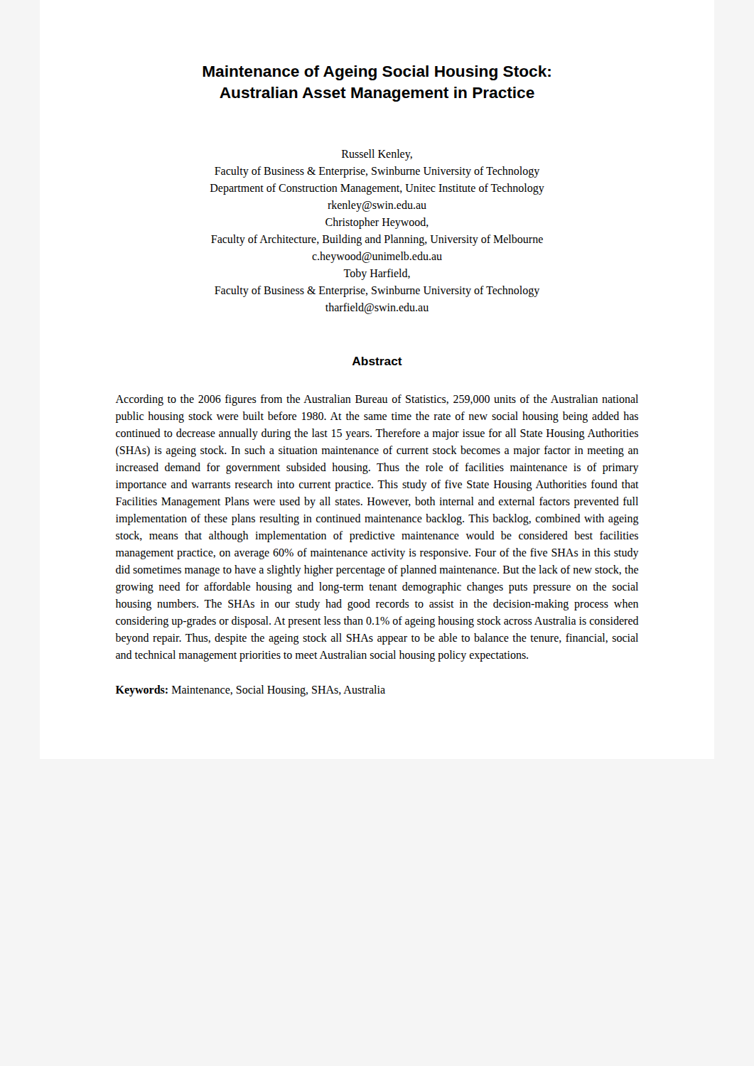Maintenance of Ageing Social Housing Stock:
Australian Asset Management in Practice
Russell Kenley,
Faculty of Business & Enterprise, Swinburne University of Technology
Department of Construction Management, Unitec Institute of Technology
rkenley@swin.edu.au
Christopher Heywood,
Faculty of Architecture, Building and Planning, University of Melbourne
c.heywood@unimelb.edu.au
Toby Harfield,
Faculty of Business & Enterprise, Swinburne University of Technology
tharfield@swin.edu.au
Abstract
According to the 2006 figures from the Australian Bureau of Statistics, 259,000 units of the Australian national public housing stock were built before 1980. At the same time the rate of new social housing being added has continued to decrease annually during the last 15 years. Therefore a major issue for all State Housing Authorities (SHAs) is ageing stock. In such a situation maintenance of current stock becomes a major factor in meeting an increased demand for government subsided housing. Thus the role of facilities maintenance is of primary importance and warrants research into current practice. This study of five State Housing Authorities found that Facilities Management Plans were used by all states. However, both internal and external factors prevented full implementation of these plans resulting in continued maintenance backlog. This backlog, combined with ageing stock, means that although implementation of predictive maintenance would be considered best facilities management practice, on average 60% of maintenance activity is responsive. Four of the five SHAs in this study did sometimes manage to have a slightly higher percentage of planned maintenance. But the lack of new stock, the growing need for affordable housing and long-term tenant demographic changes puts pressure on the social housing numbers. The SHAs in our study had good records to assist in the decision-making process when considering up-grades or disposal. At present less than 0.1% of ageing housing stock across Australia is considered beyond repair. Thus, despite the ageing stock all SHAs appear to be able to balance the tenure, financial, social and technical management priorities to meet Australian social housing policy expectations.
Keywords: Maintenance, Social Housing, SHAs, Australia